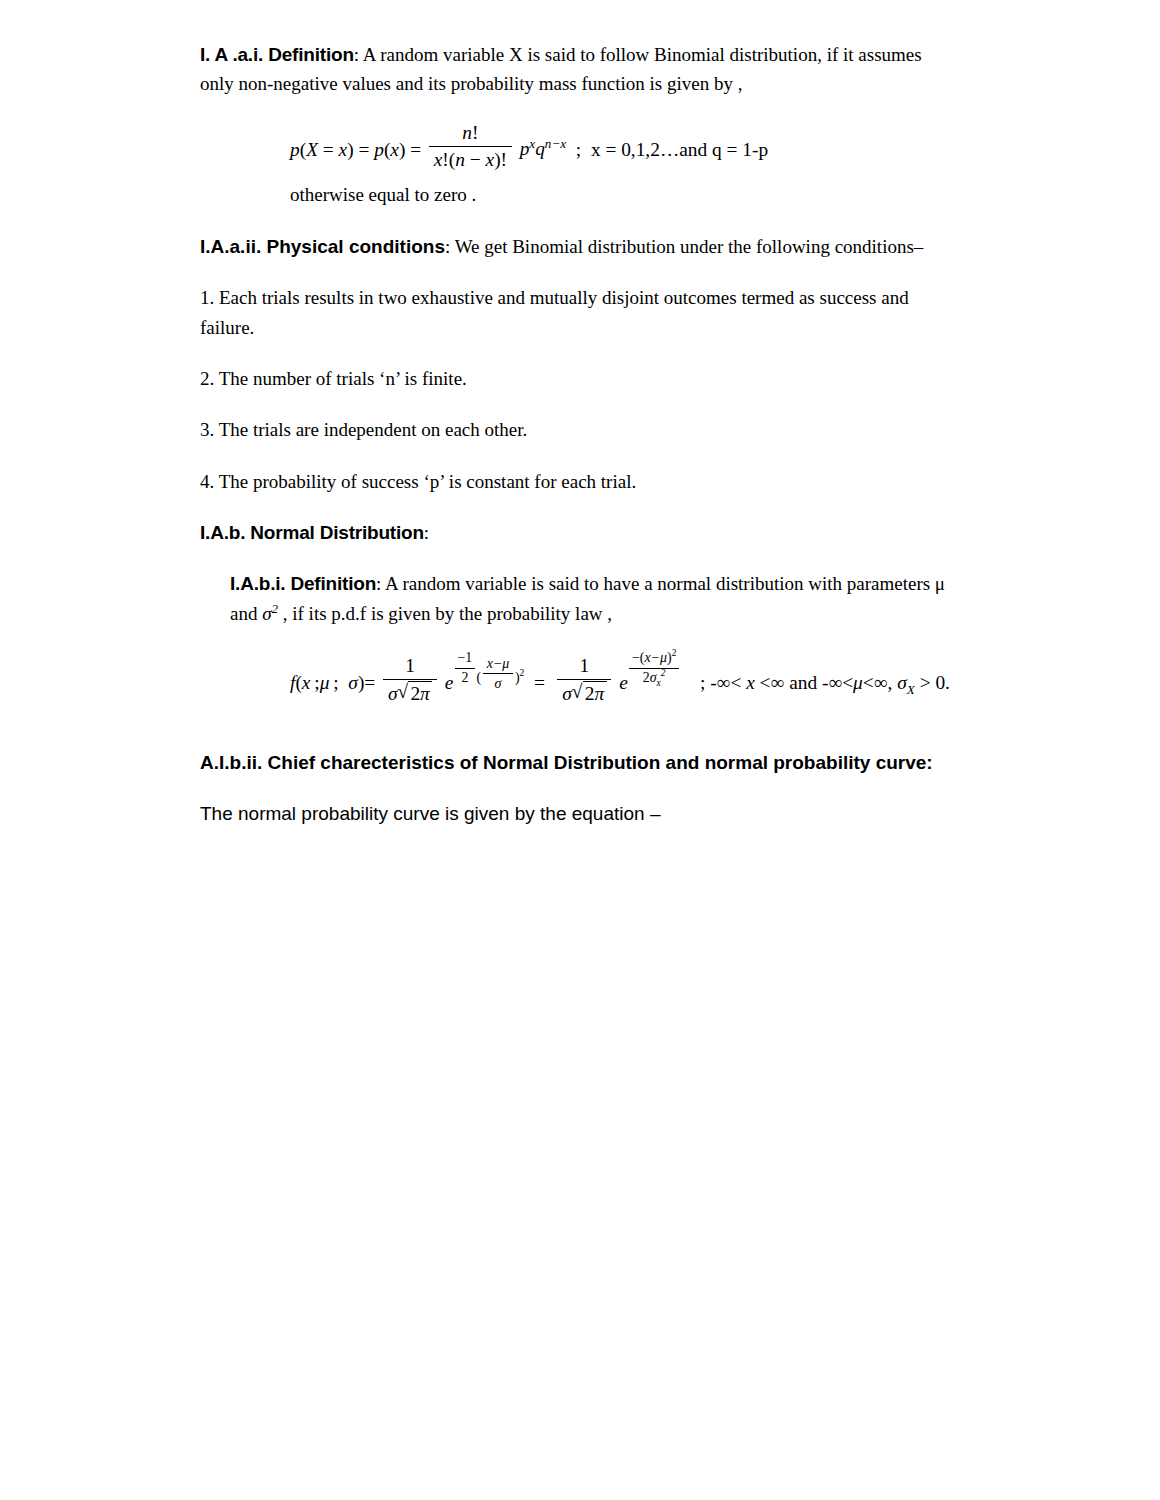I. A .a.i. Definition: A random variable X is said to follow Binomial distribution, if it assumes only non-negative values and its probability mass function is given by ,
p(X = x) = p(x) = n! x!(n − x)! pxqn−x ; x = 0,1,2…and q = 1-p
otherwise equal to zero .
I.A.a.ii. Physical conditions: We get Binomial distribution under the following conditions–
1. Each trials results in two exhaustive and mutually disjoint outcomes termed as success and failure.
2. The number of trials ‘n’ is finite.
3. The trials are independent on each other.
4. The probability of success ‘p’ is constant for each trial.
I.A.b. Normal Distribution:
I.A.b.i. Definition: A random variable is said to have a normal distribution with parameters μ and σ2 , if its p.d.f is given by the probability law ,
f(x ;μ ; σ)= 1 σ 2π e−12(x−μ σ)2 = 1 σ 2π e−(x−μ)22σx2 ; -∞< x <∞ and -∞<μ<∞, σX > 0.
A.I.b.ii. Chief charecteristics of Normal Distribution and normal probability curve:
The normal probability curve is given by the equation –